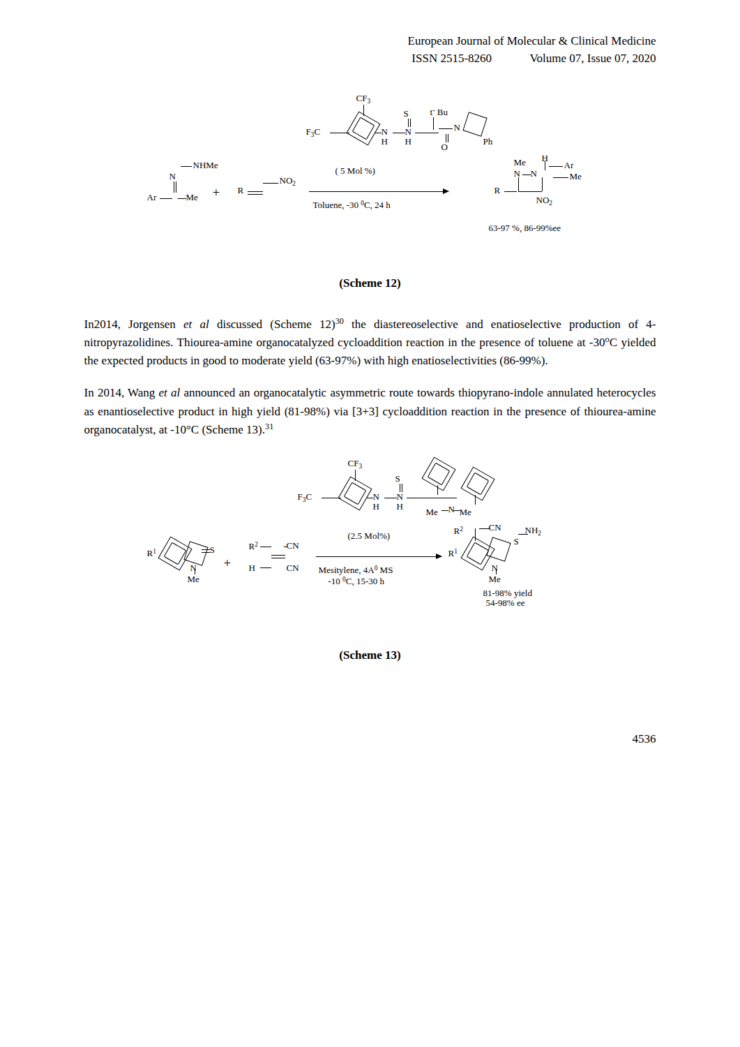European Journal of Molecular & Clinical Medicine ISSN 2515-8260Volume 07, Issue 07, 2020
CF3 F3 C N H S N H t- Bu O N Ph NHMe N Ar Me + R NO2 ( 5 Mol %) Toluene, -30 0 C, 24 h Me H Ar N N Me R NO2 63-97 %, 86-99%ee
(Scheme 12)
In2014, Jorgensen et al discussed (Scheme 12)30 the diastereoselective and enatioselective production of 4-nitropyrazolidines. Thiourea-amine organocatalyzed cycloaddition reaction in the presence of toluene at -30oC yielded the expected products in good to moderate yield (63-97%) with high enatioselectivities (86-99%).
In 2014, Wang et al announced an organocatalytic asymmetric route towards thiopyrano-indole annulated heterocycles as enantioselective product in high yield (81-98%) via [3+3] cycloaddition reaction in the presence of thiourea-amine organocatalyst, at -10°C (Scheme 13).31
CF3 F3 C N H S N H Me N Me R1 S N Me + R2 H CN CN (2.5 Mol%) Mesitylene, 4A0 MS -10 0 C, 15-30 h R2 CN R1 S NH2 N Me 81-98% yield 54-98% ee
(Scheme 13)
4536